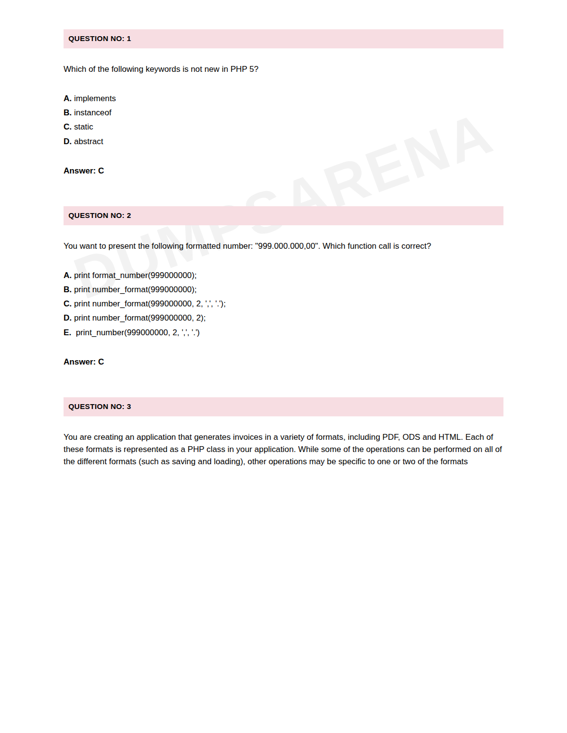DUMPSARENA
QUESTION NO: 1
Which of the following keywords is not new in PHP 5?
A. implements
B. instanceof
C. static
D. abstract
Answer: C
QUESTION NO: 2
You want to present the following formatted number: "999.000.000,00". Which function call is correct?
A. print format_number(999000000);
B. print number_format(999000000);
C. print number_format(999000000, 2, ',', '.');
D. print number_format(999000000, 2);
E. print_number(999000000, 2, ',', '.')
Answer: C
QUESTION NO: 3
You are creating an application that generates invoices in a variety of formats, including PDF, ODS and HTML. Each of these formats is represented as a PHP class in your application. While some of the operations can be performed on all of the different formats (such as saving and loading), other operations may be specific to one or two of the formats